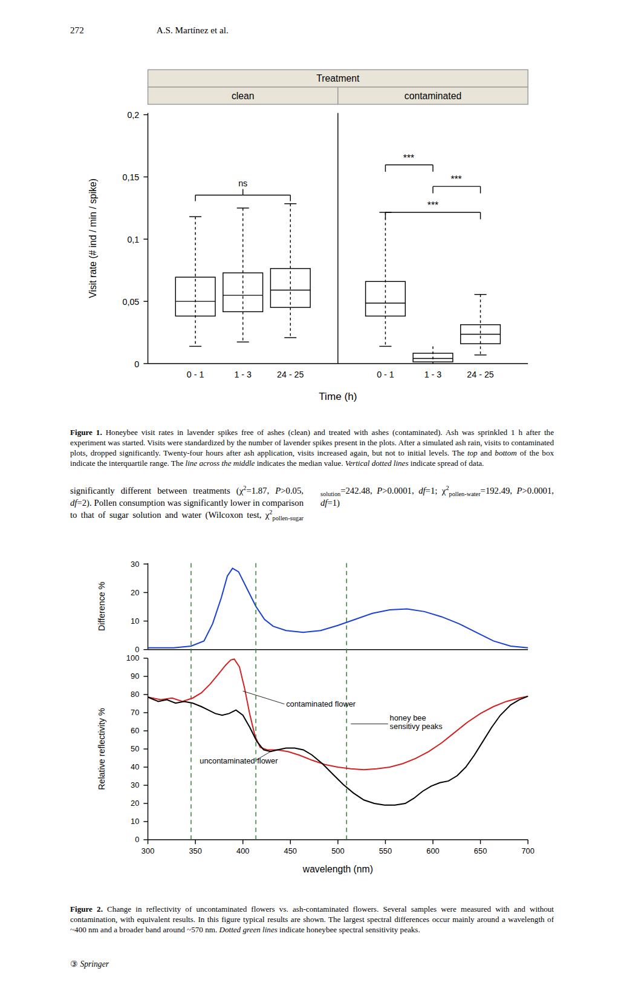272 A.S. Martínez et al.
Treatment clean contaminated 0 0,05 0,1 0,15 0,2 Visit rate (# ind / min / spike) ns *** *** *** 0 - 1 1 - 3 24 - 25 0 - 1 1 - 3 24 - 25 Time (h)
Figure 1. Honeybee visit rates in lavender spikes free of ashes (clean) and treated with ashes (contaminated). Ash was sprinkled 1 h after the experiment was started. Visits were standardized by the number of lavender spikes present in the plots. After a simulated ash rain, visits to contaminated plots, dropped significantly. Twenty-four hours after ash application, visits increased again, but not to initial levels. The top and bottom of the box indicate the interquartile range. The line across the middle indicates the median value. Vertical dotted lines indicate spread of data.
significantly different between treatments (χ2=1.87, P>0.05, df=2). Pollen consumption was significantly lower in comparison to that of sugar solution and water (Wilcoxon test, χ2pollen-sugar solution=242.48, P>0.0001, df=1; χ2pollen-water=192.49, P>0.0001, df=1)
0 10 20 30 Difference % 0 10 20 30 40 50 60 70 80 90 100 Relative reflectivity % contaminated flower uncontaminated flower honey bee sensitivy peaks 300 350 400 450 500 550 600 650 700 wavelength (nm)
Figure 2. Change in reflectivity of uncontaminated flowers vs. ash-contaminated flowers. Several samples were measured with and without contamination, with equivalent results. In this figure typical results are shown. The largest spectral differences occur mainly around a wavelength of ~400 nm and a broader band around ~570 nm. Dotted green lines indicate honeybee spectral sensitivity peaks.
③ Springer